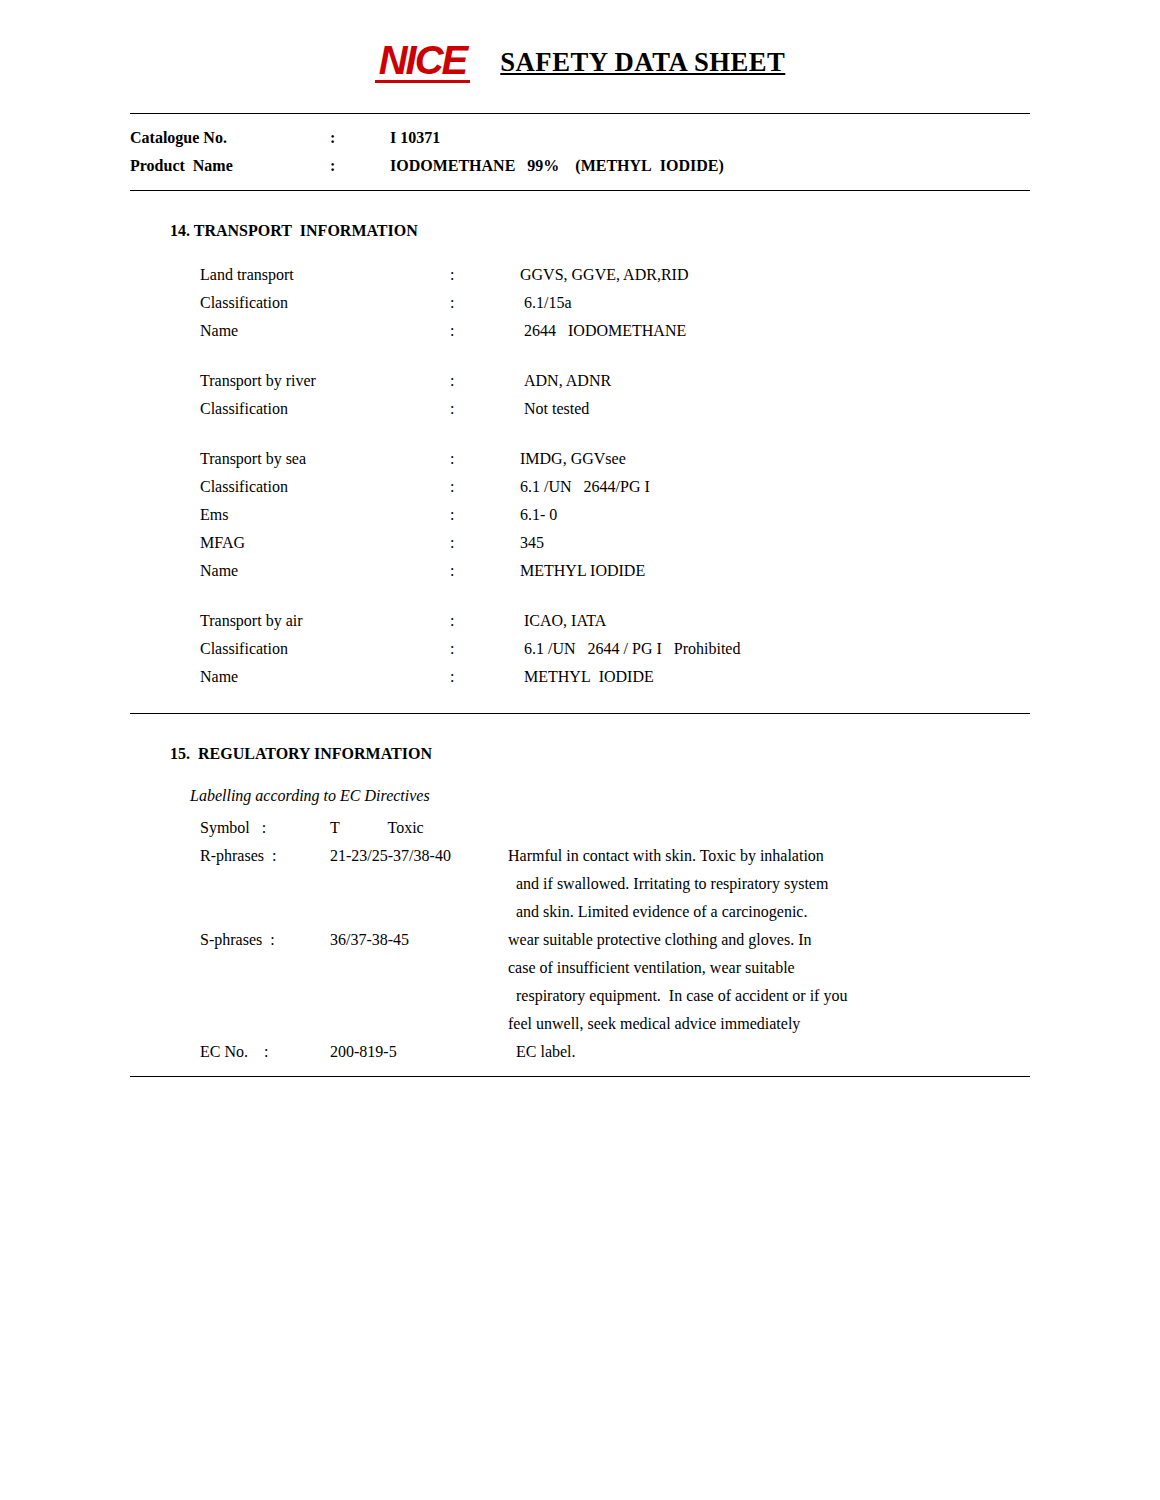NICE
SAFETY DATA SHEET
| Catalogue No. | : | I 10371 |
| Product Name | : | IODOMETHANE 99% (METHYL IODIDE) |
14. TRANSPORT INFORMATION
| Land transport | : | GGVS, GGVE, ADR,RID |
| Classification | : | 6.1/15a |
| Name | : | 2644 IODOMETHANE |
| Transport by river | : | ADN, ADNR |
| Classification | : | Not tested |
| Transport by sea | : | IMDG, GGVsee |
| Classification | : | 6.1 /UN 2644/PG I |
| Ems | : | 6.1- 0 |
| MFAG | : | 345 |
| Name | : | METHYL IODIDE |
| Transport by air | : | ICAO, IATA |
| Classification | : | 6.1 /UN 2644 / PG I Prohibited |
| Name | : | METHYL IODIDE |
15. REGULATORY INFORMATION
Labelling according to EC Directives
| Symbol : | | T Toxic | |
| R-phrases : | | 21-23/25-37/38-40 | Harmful in contact with skin. Toxic by inhalation |
| | | | and if swallowed. Irritating to respiratory system |
| | | | and skin. Limited evidence of a carcinogenic. |
| S-phrases : | | 36/37-38-45 | wear suitable protective clothing and gloves. In |
| | | | case of insufficient ventilation, wear suitable |
| | | | respiratory equipment. In case of accident or if you |
| | | | feel unwell, seek medical advice immediately |
| EC No. : | | 200-819-5 | EC label. |